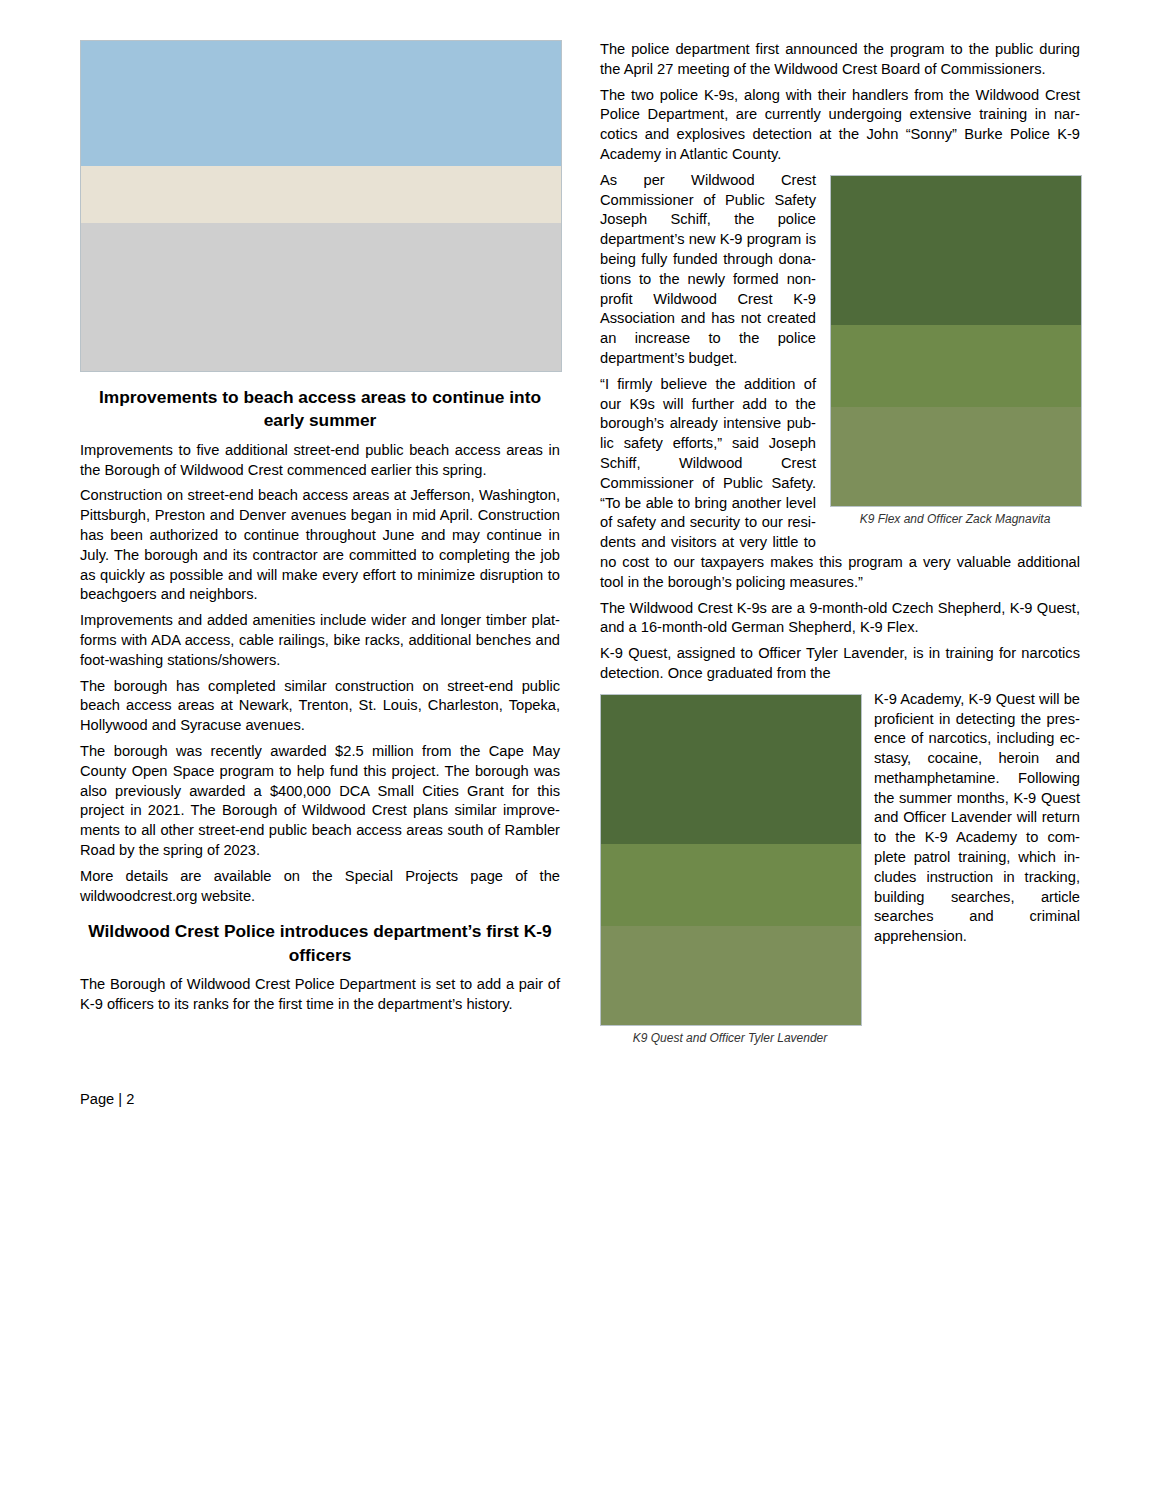Improvements to beach access areas to continue into early summer
Improvements to five additional street-end public beach access areas in the Borough of Wildwood Crest commenced earlier this spring.
Construction on street-end beach access areas at Jefferson, Washington, Pittsburgh, Preston and Denver avenues began in mid April. Construction has been authorized to continue throughout June and may continue in July. The borough and its contractor are committed to completing the job as quickly as possible and will make every effort to minimize disruption to beachgoers and neighbors.
Improvements and added amenities include wider and longer timber platforms with ADA access, cable railings, bike racks, additional benches and foot-washing stations/showers.
The borough has completed similar construction on street-end public beach access areas at Newark, Trenton, St. Louis, Charleston, Topeka, Hollywood and Syracuse avenues.
The borough was recently awarded $2.5 million from the Cape May County Open Space program to help fund this project. The borough was also previously awarded a $400,000 DCA Small Cities Grant for this project in 2021. The Borough of Wildwood Crest plans similar improvements to all other street-end public beach access areas south of Rambler Road by the spring of 2023.
More details are available on the Special Projects page of the wildwoodcrest.org website.
Wildwood Crest Police introduces department’s first K-9 officers
The Borough of Wildwood Crest Police Department is set to add a pair of K-9 officers to its ranks for the first time in the department’s history.
The police department first announced the program to the public during the April 27 meeting of the Wildwood Crest Board of Commissioners.
The two police K-9s, along with their handlers from the Wildwood Crest Police Department, are currently undergoing extensive training in narcotics and explosives detection at the John “Sonny” Burke Police K-9 Academy in Atlantic County.
K9 Flex and Officer Zack Magnavita
As per Wildwood Crest Commissioner of Public Safety Joseph Schiff, the police department’s new K-9 program is being fully funded through donations to the newly formed non-profit Wildwood Crest K-9 Association and has not created an increase to the police department’s budget.
“I firmly believe the addition of our K9s will further add to the borough’s already intensive public safety efforts,” said Joseph Schiff, Wildwood Crest Commissioner of Public Safety. “To be able to bring another level of safety and security to our residents and visitors at very little to no cost to our taxpayers makes this program a very valuable additional tool in the borough’s policing measures.”
The Wildwood Crest K-9s are a 9-month-old Czech Shepherd, K-9 Quest, and a 16-month-old German Shepherd, K-9 Flex.
K-9 Quest, assigned to Officer Tyler Lavender, is in training for narcotics detection. Once graduated from the
K9 Quest and Officer Tyler Lavender
K-9 Academy, K-9 Quest will be proficient in detecting the presence of narcotics, including ecstasy, cocaine, heroin and methamphetamine. Following the summer months, K-9 Quest and Officer Lavender will return to the K-9 Academy to complete patrol training, which includes instruction in tracking, building searches, article searches and criminal apprehension.
Page | 2